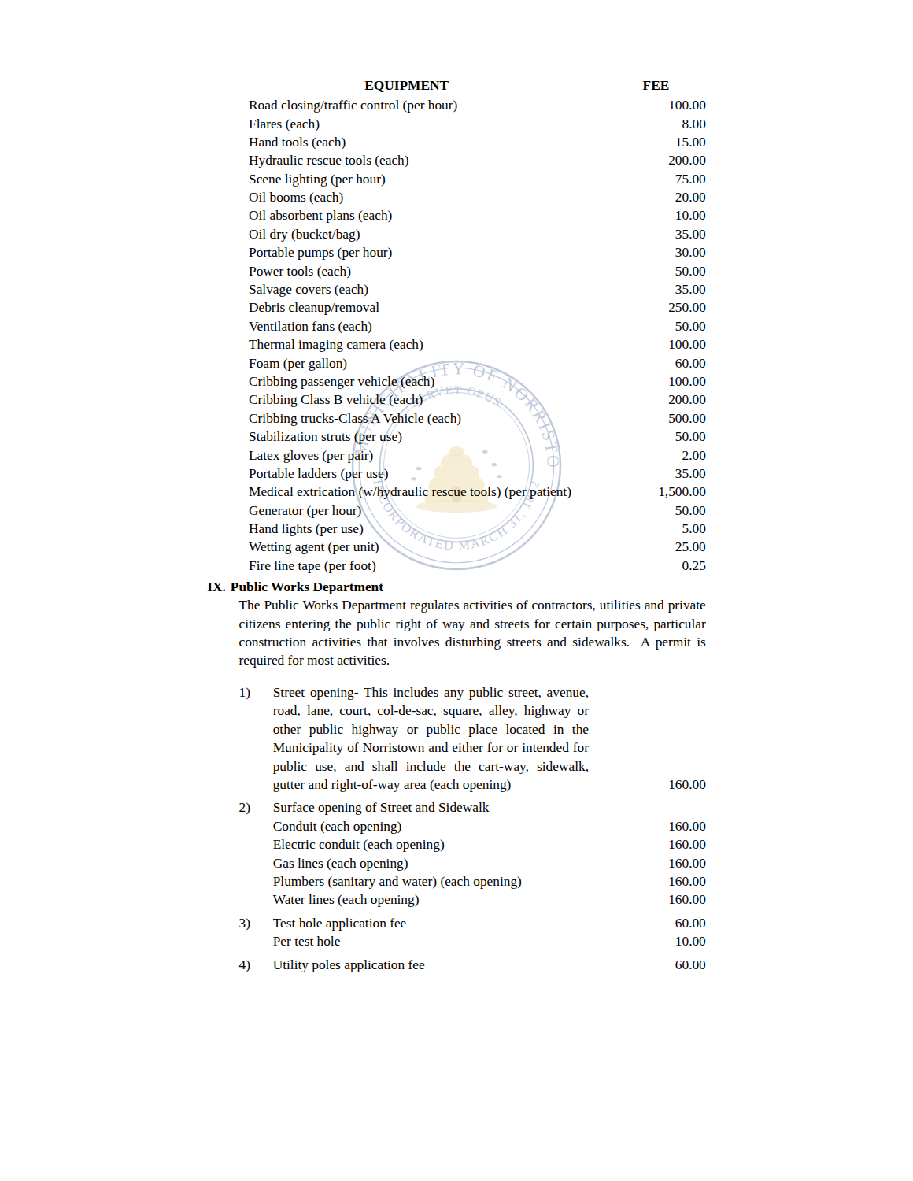THE MUNICIPALITY OF NORRISTOWN INCORPORATED MARCH 31, 1812 SERVET OPUS
| EQUIPMENT | FEE |
| --- | --- |
| Road closing/traffic control (per hour) | 100.00 |
| Flares (each) | 8.00 |
| Hand tools (each) | 15.00 |
| Hydraulic rescue tools (each) | 200.00 |
| Scene lighting (per hour) | 75.00 |
| Oil booms (each) | 20.00 |
| Oil absorbent plans (each) | 10.00 |
| Oil dry (bucket/bag) | 35.00 |
| Portable pumps (per hour) | 30.00 |
| Power tools (each) | 50.00 |
| Salvage covers (each) | 35.00 |
| Debris cleanup/removal | 250.00 |
| Ventilation fans (each) | 50.00 |
| Thermal imaging camera (each) | 100.00 |
| Foam (per gallon) | 60.00 |
| Cribbing passenger vehicle (each) | 100.00 |
| Cribbing Class B vehicle (each) | 200.00 |
| Cribbing trucks-Class A Vehicle (each) | 500.00 |
| Stabilization struts (per use) | 50.00 |
| Latex gloves (per pair) | 2.00 |
| Portable ladders (per use) | 35.00 |
| Medical extrication (w/hydraulic rescue tools) (per patient) | 1,500.00 |
| Generator (per hour) | 50.00 |
| Hand lights (per use) | 5.00 |
| Wetting agent (per unit) | 25.00 |
| Fire line tape (per foot) | 0.25 |
IX. Public Works Department
The Public Works Department regulates activities of contractors, utilities and private citizens entering the public right of way and streets for certain purposes, particular construction activities that involves disturbing streets and sidewalks. A permit is required for most activities.
1) Street opening- This includes any public street, avenue, road, lane, court, col-de-sac, square, alley, highway or other public highway or public place located in the Municipality of Norristown and either for or intended for public use, and shall include the cart-way, sidewalk, gutter and right-of-way area (each opening) 160.00
2) Surface opening of Street and Sidewalk
Conduit (each opening) 160.00
Electric conduit (each opening) 160.00
Gas lines (each opening) 160.00
Plumbers (sanitary and water) (each opening) 160.00
Water lines (each opening) 160.00
3) Test hole application fee 60.00
Per test hole 10.00
4) Utility poles application fee 60.00